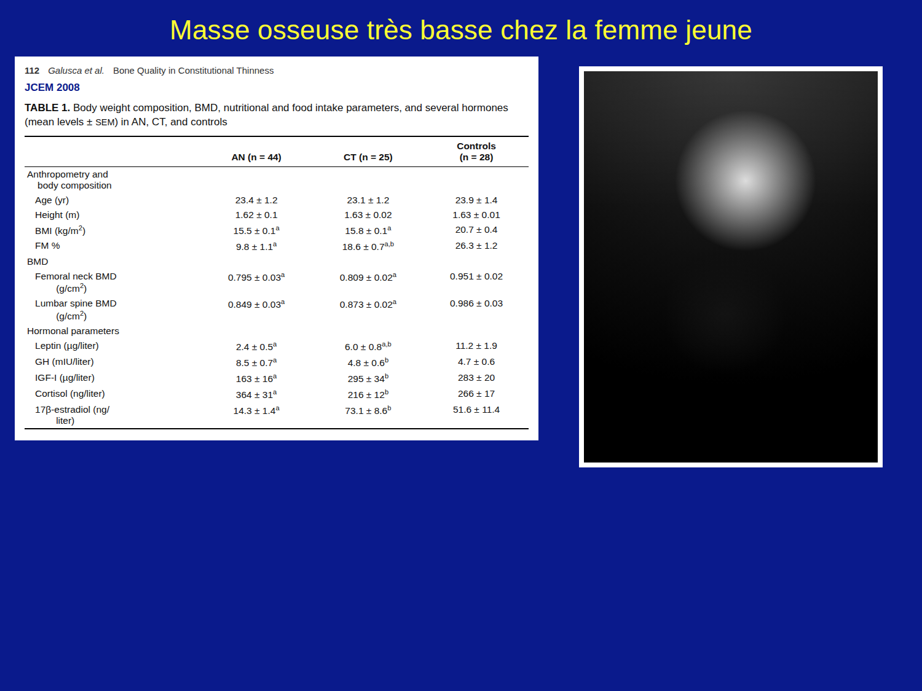Masse osseuse très basse chez la femme jeune
112 Galusca et al. Bone Quality in Constitutional Thinness
JCEM 2008
TABLE 1. Body weight composition, BMD, nutritional and food intake parameters, and several hormones (mean levels ± SEM) in AN, CT, and controls
| | AN (n = 44) | CT (n = 25) | Controls (n = 28) |
| --- | --- | --- | --- |
| Anthropometry and body composition | | | |
| Age (yr) | 23.4 ± 1.2 | 23.1 ± 1.2 | 23.9 ± 1.4 |
| Height (m) | 1.62 ± 0.1 | 1.63 ± 0.02 | 1.63 ± 0.01 |
| BMI (kg/m 2 ) | 15.5 ± 0.1 a | 15.8 ± 0.1 a | 20.7 ± 0.4 |
| FM % | 9.8 ± 1.1 a | 18.6 ± 0.7 a,b | 26.3 ± 1.2 |
| BMD | | | |
| Femoral neck BMD (g/cm 2 ) | 0.795 ± 0.03 a | 0.809 ± 0.02 a | 0.951 ± 0.02 |
| Lumbar spine BMD (g/cm 2 ) | 0.849 ± 0.03 a | 0.873 ± 0.02 a | 0.986 ± 0.03 |
| Hormonal parameters | | | |
| Leptin (µg/liter) | 2.4 ± 0.5 a | 6.0 ± 0.8 a,b | 11.2 ± 1.9 |
| GH (mIU/liter) | 8.5 ± 0.7 a | 4.8 ± 0.6 b | 4.7 ± 0.6 |
| IGF-I (µg/liter) | 163 ± 16 a | 295 ± 34 b | 283 ± 20 |
| Cortisol (ng/liter) | 364 ± 31 a | 216 ± 12 b | 266 ± 17 |
| 17β-estradiol (ng/ liter) | 14.3 ± 1.4 a | 73.1 ± 8.6 b | 51.6 ± 11.4 |